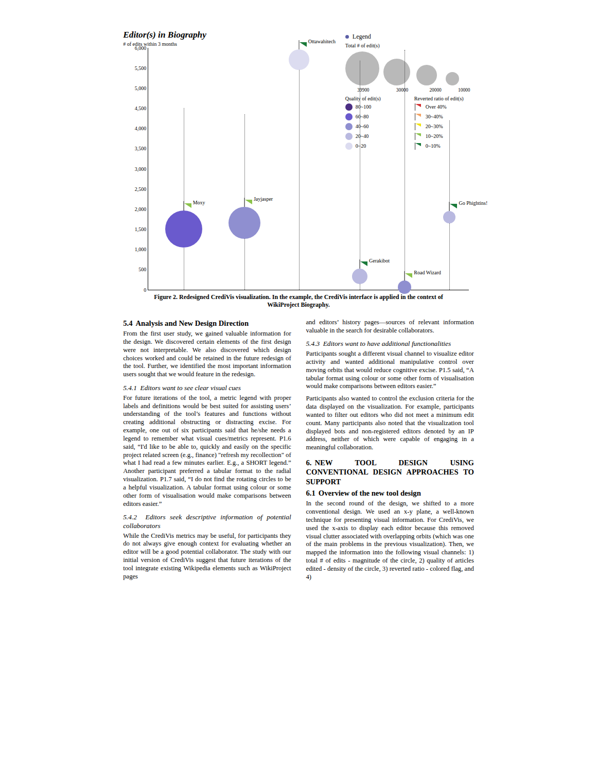Editor(s) in Biography
# of edits within 3 months
Legend
Total # of edit(s)
39900 30000 20000 10000
Quality of edit(s)
80~100
60~80
40~60
20~40
0~20
Reverted ratio of edit(s)
Over 40%
30~40%
20~30%
10~20%
0~10%
6,000
5,500
5,000
4,500
4,000
3,500
3,000
2,500
2,000
1,500
1,000
500
0
Moxy
Jayjasper
Ottawahitech
Gerakibot
Road Wizard
Go Phightins!
Figure 2. Redesigned CrediVis visualization. In the example, the CrediVis interface is applied in the context of
WikiProject Biography.
5.4 Analysis and New Design Direction
From the first user study, we gained valuable information for the design. We discovered certain elements of the first design were not interpretable. We also discovered which design choices worked and could be retained in the future redesign of the tool. Further, we identified the most important information users sought that we would feature in the redesign.
5.4.1 Editors want to see clear visual cues
For future iterations of the tool, a metric legend with proper labels and definitions would be best suited for assisting users’ understanding of the tool’s features and functions without creating additional obstructing or distracting excise. For example, one out of six participants said that he/she needs a legend to remember what visual cues/metrics represent. P1.6 said, “I'd like to be able to, quickly and easily on the specific project related screen (e.g., finance) "refresh my recollection" of what I had read a few minutes earlier. E.g., a SHORT legend.” Another participant preferred a tabular format to the radial visualization. P1.7 said, “I do not find the rotating circles to be a helpful visualization. A tabular format using colour or some other form of visualisation would make comparisons between editors easier.”
5.4.2 Editors seek descriptive information of potential collaborators
While the CrediVis metrics may be useful, for participants they do not always give enough context for evaluating whether an editor will be a good potential collaborator. The study with our initial version of CrediVis suggest that future iterations of the tool integrate existing Wikipedia elements such as WikiProject pages
and editors’ history pages—sources of relevant information valuable in the search for desirable collaborators.
5.4.3 Editors want to have additional functionalities
Participants sought a different visual channel to visualize editor activity and wanted additional manipulative control over moving orbits that would reduce cognitive excise. P1.5 said, “A tabular format using colour or some other form of visualisation would make comparisons between editors easier.”
Participants also wanted to control the exclusion criteria for the data displayed on the visualization. For example, participants wanted to filter out editors who did not meet a minimum edit count. Many participants also noted that the visualization tool displayed bots and non-registered editors denoted by an IP address, neither of which were capable of engaging in a meaningful collaboration.
6. NEW TOOL DESIGN USING CONVENTIONAL DESIGN APPROACHES TO SUPPORT
6.1 Overview of the new tool design
In the second round of the design, we shifted to a more conventional design. We used an x-y plane, a well-known technique for presenting visual information. For CrediVis, we used the x-axis to display each editor because this removed visual clutter associated with overlapping orbits (which was one of the main problems in the previous visualization). Then, we mapped the information into the following visual channels: 1) total # of edits - magnitude of the circle, 2) quality of articles edited - density of the circle, 3) reverted ratio - colored flag, and 4)